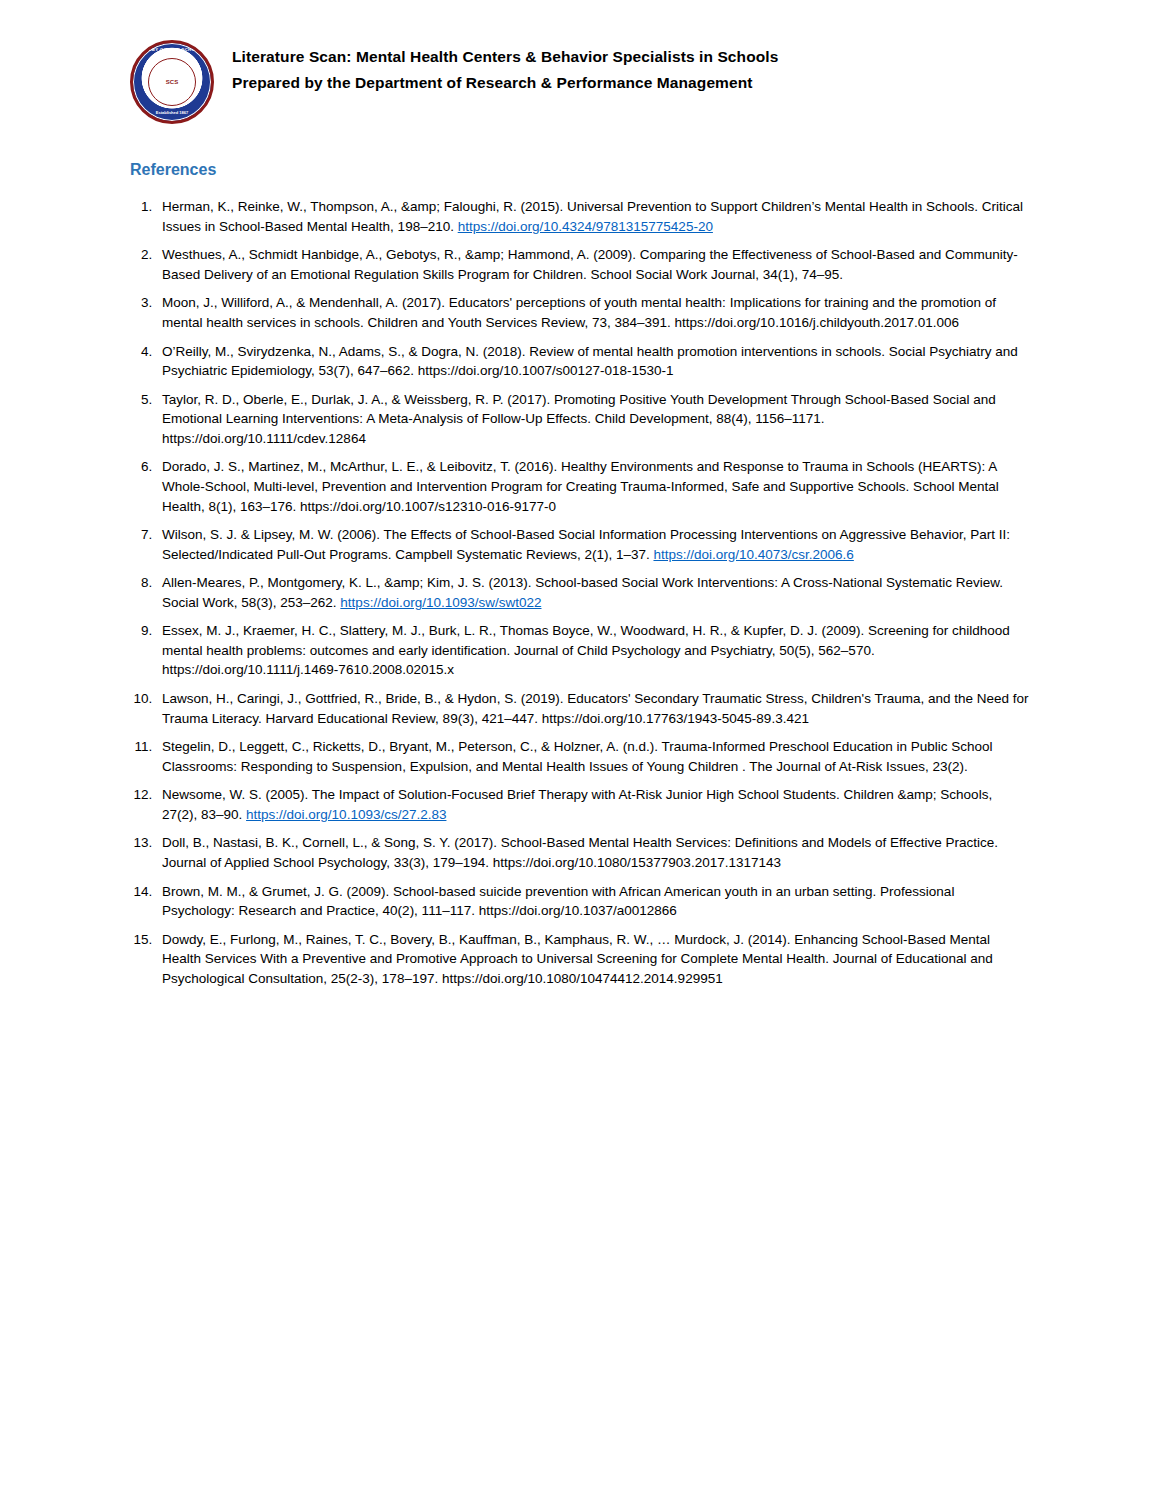SCS
Literature Scan: Mental Health Centers & Behavior Specialists in Schools
Prepared by the Department of Research & Performance Management
References
Herman, K., Reinke, W., Thompson, A., &amp; Faloughi, R. (2015). Universal Prevention to Support Children’s Mental Health in Schools. Critical Issues in School-Based Mental Health, 198–210. https://doi.org/10.4324/9781315775425-20
Westhues, A., Schmidt Hanbidge, A., Gebotys, R., &amp; Hammond, A. (2009). Comparing the Effectiveness of School-Based and Community-Based Delivery of an Emotional Regulation Skills Program for Children. School Social Work Journal, 34(1), 74–95.
Moon, J., Williford, A., & Mendenhall, A. (2017). Educators' perceptions of youth mental health: Implications for training and the promotion of mental health services in schools. Children and Youth Services Review, 73, 384–391. https://doi.org/10.1016/j.childyouth.2017.01.006
O’Reilly, M., Svirydzenka, N., Adams, S., & Dogra, N. (2018). Review of mental health promotion interventions in schools. Social Psychiatry and Psychiatric Epidemiology, 53(7), 647–662. https://doi.org/10.1007/s00127-018-1530-1
Taylor, R. D., Oberle, E., Durlak, J. A., & Weissberg, R. P. (2017). Promoting Positive Youth Development Through School-Based Social and Emotional Learning Interventions: A Meta-Analysis of Follow-Up Effects. Child Development, 88(4), 1156–1171. https://doi.org/10.1111/cdev.12864
Dorado, J. S., Martinez, M., McArthur, L. E., & Leibovitz, T. (2016). Healthy Environments and Response to Trauma in Schools (HEARTS): A Whole-School, Multi-level, Prevention and Intervention Program for Creating Trauma-Informed, Safe and Supportive Schools. School Mental Health, 8(1), 163–176. https://doi.org/10.1007/s12310-016-9177-0
Wilson, S. J. & Lipsey, M. W. (2006). The Effects of School-Based Social Information Processing Interventions on Aggressive Behavior, Part II: Selected/Indicated Pull-Out Programs. Campbell Systematic Reviews, 2(1), 1–37. https://doi.org/10.4073/csr.2006.6
Allen-Meares, P., Montgomery, K. L., &amp; Kim, J. S. (2013). School-based Social Work Interventions: A Cross-National Systematic Review. Social Work, 58(3), 253–262. https://doi.org/10.1093/sw/swt022
Essex, M. J., Kraemer, H. C., Slattery, M. J., Burk, L. R., Thomas Boyce, W., Woodward, H. R., & Kupfer, D. J. (2009). Screening for childhood mental health problems: outcomes and early identification. Journal of Child Psychology and Psychiatry, 50(5), 562–570. https://doi.org/10.1111/j.1469-7610.2008.02015.x
Lawson, H., Caringi, J., Gottfried, R., Bride, B., & Hydon, S. (2019). Educators' Secondary Traumatic Stress, Children's Trauma, and the Need for Trauma Literacy. Harvard Educational Review, 89(3), 421–447. https://doi.org/10.17763/1943-5045-89.3.421
Stegelin, D., Leggett, C., Ricketts, D., Bryant, M., Peterson, C., & Holzner, A. (n.d.). Trauma-Informed Preschool Education in Public School Classrooms: Responding to Suspension, Expulsion, and Mental Health Issues of Young Children . The Journal of At-Risk Issues, 23(2).
Newsome, W. S. (2005). The Impact of Solution-Focused Brief Therapy with At-Risk Junior High School Students. Children &amp; Schools, 27(2), 83–90. https://doi.org/10.1093/cs/27.2.83
Doll, B., Nastasi, B. K., Cornell, L., & Song, S. Y. (2017). School-Based Mental Health Services: Definitions and Models of Effective Practice. Journal of Applied School Psychology, 33(3), 179–194. https://doi.org/10.1080/15377903.2017.1317143
Brown, M. M., & Grumet, J. G. (2009). School-based suicide prevention with African American youth in an urban setting. Professional Psychology: Research and Practice, 40(2), 111–117. https://doi.org/10.1037/a0012866
Dowdy, E., Furlong, M., Raines, T. C., Bovery, B., Kauffman, B., Kamphaus, R. W., … Murdock, J. (2014). Enhancing School-Based Mental Health Services With a Preventive and Promotive Approach to Universal Screening for Complete Mental Health. Journal of Educational and Psychological Consultation, 25(2-3), 178–197. https://doi.org/10.1080/10474412.2014.929951